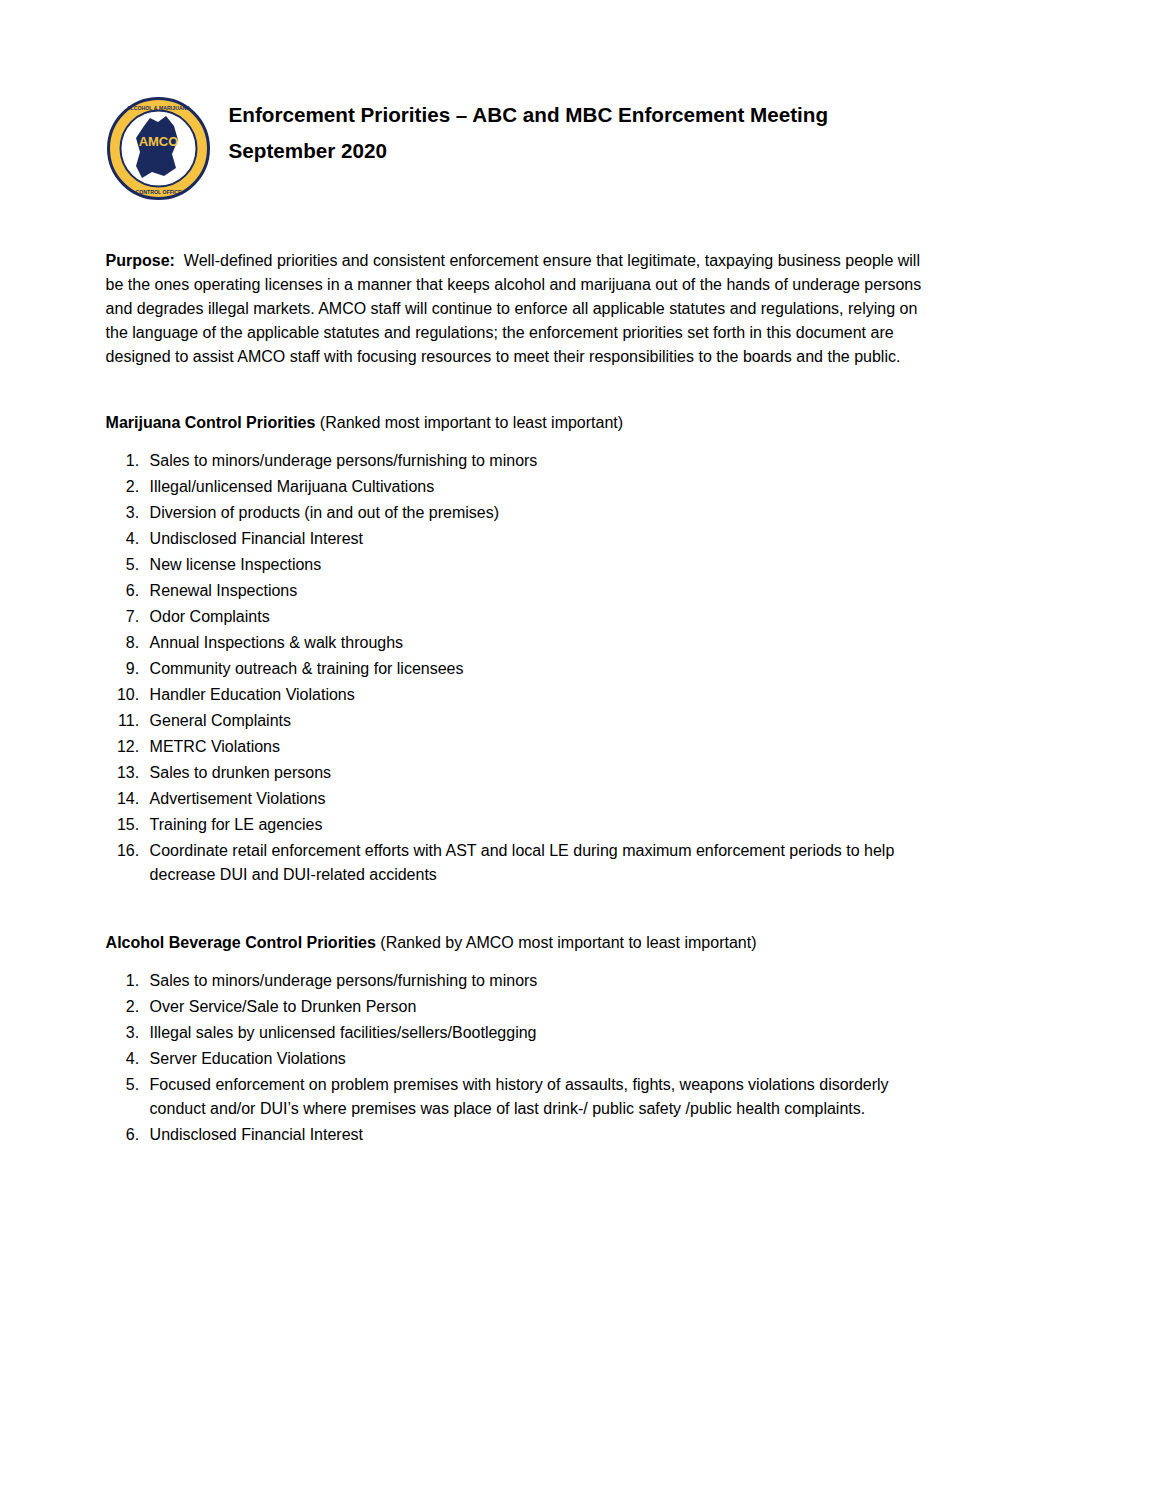AMCO ALCOHOL & MARIJUANA CONTROL OFFICE
Enforcement Priorities – ABC and MBC Enforcement Meeting
September 2020
Purpose: Well-defined priorities and consistent enforcement ensure that legitimate, taxpaying business people will be the ones operating licenses in a manner that keeps alcohol and marijuana out of the hands of underage persons and degrades illegal markets. AMCO staff will continue to enforce all applicable statutes and regulations, relying on the language of the applicable statutes and regulations; the enforcement priorities set forth in this document are designed to assist AMCO staff with focusing resources to meet their responsibilities to the boards and the public.
Marijuana Control Priorities (Ranked most important to least important)
Sales to minors/underage persons/furnishing to minors
Illegal/unlicensed Marijuana Cultivations
Diversion of products (in and out of the premises)
Undisclosed Financial Interest
New license Inspections
Renewal Inspections
Odor Complaints
Annual Inspections & walk throughs
Community outreach & training for licensees
Handler Education Violations
General Complaints
METRC Violations
Sales to drunken persons
Advertisement Violations
Training for LE agencies
Coordinate retail enforcement efforts with AST and local LE during maximum enforcement periods to help decrease DUI and DUI-related accidents
Alcohol Beverage Control Priorities (Ranked by AMCO most important to least important)
Sales to minors/underage persons/furnishing to minors
Over Service/Sale to Drunken Person
Illegal sales by unlicensed facilities/sellers/Bootlegging
Server Education Violations
Focused enforcement on problem premises with history of assaults, fights, weapons violations disorderly conduct and/or DUI’s where premises was place of last drink-/ public safety /public health complaints.
Undisclosed Financial Interest